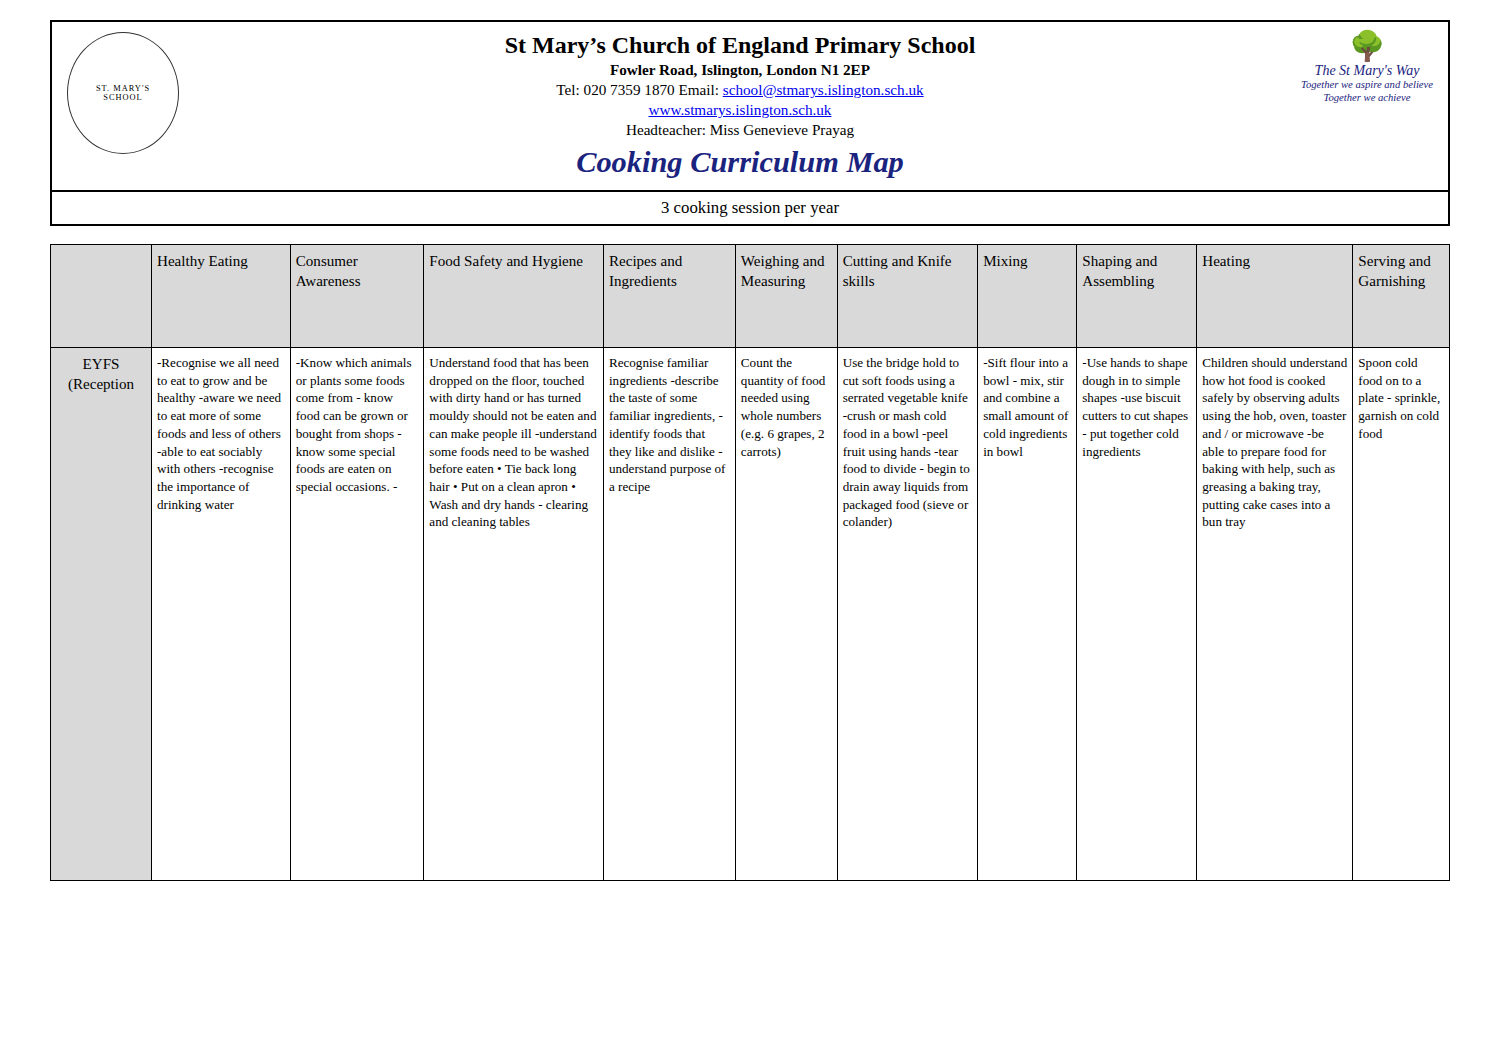ST. MARY'S
SCHOOL
St Mary’s Church of England Primary School
Fowler Road, Islington, London N1 2EP
Tel: 020 7359 1870 Email: school@stmarys.islington.sch.uk
www.stmarys.islington.sch.uk
Headteacher: Miss Genevieve Prayag
Cooking Curriculum Map
🌳
The St Mary's Way
Together we aspire and believe
Together we achieve
3 cooking session per year
| | Healthy Eating | Consumer Awareness | Food Safety and Hygiene | Recipes and Ingredients | Weighing and Measuring | Cutting and Knife skills | Mixing | Shaping and Assembling | Heating | Serving and Garnishing |
| --- | --- | --- | --- | --- | --- | --- | --- | --- | --- | --- |
| EYFS (Reception | -Recognise we all need to eat to grow and be healthy -aware we need to eat more of some foods and less of others -able to eat sociably with others -recognise the importance of drinking water | -Know which animals or plants some foods come from - know food can be grown or bought from shops -know some special foods are eaten on special occasions. - | Understand food that has been dropped on the floor, touched with dirty hand or has turned mouldy should not be eaten and can make people ill -understand some foods need to be washed before eaten • Tie back long hair • Put on a clean apron • Wash and dry hands - clearing and cleaning tables | Recognise familiar ingredients -describe the taste of some familiar ingredients, -identify foods that they like and dislike -understand purpose of a recipe | Count the quantity of food needed using whole numbers (e.g. 6 grapes, 2 carrots) | Use the bridge hold to cut soft foods using a serrated vegetable knife -crush or mash cold food in a bowl -peel fruit using hands -tear food to divide - begin to drain away liquids from packaged food (sieve or colander) | -Sift flour into a bowl - mix, stir and combine a small amount of cold ingredients in bowl | -Use hands to shape dough in to simple shapes -use biscuit cutters to cut shapes - put together cold ingredients | Children should understand how hot food is cooked safely by observing adults using the hob, oven, toaster and / or microwave -be able to prepare food for baking with help, such as greasing a baking tray, putting cake cases into a bun tray | Spoon cold food on to a plate - sprinkle, garnish on cold food |